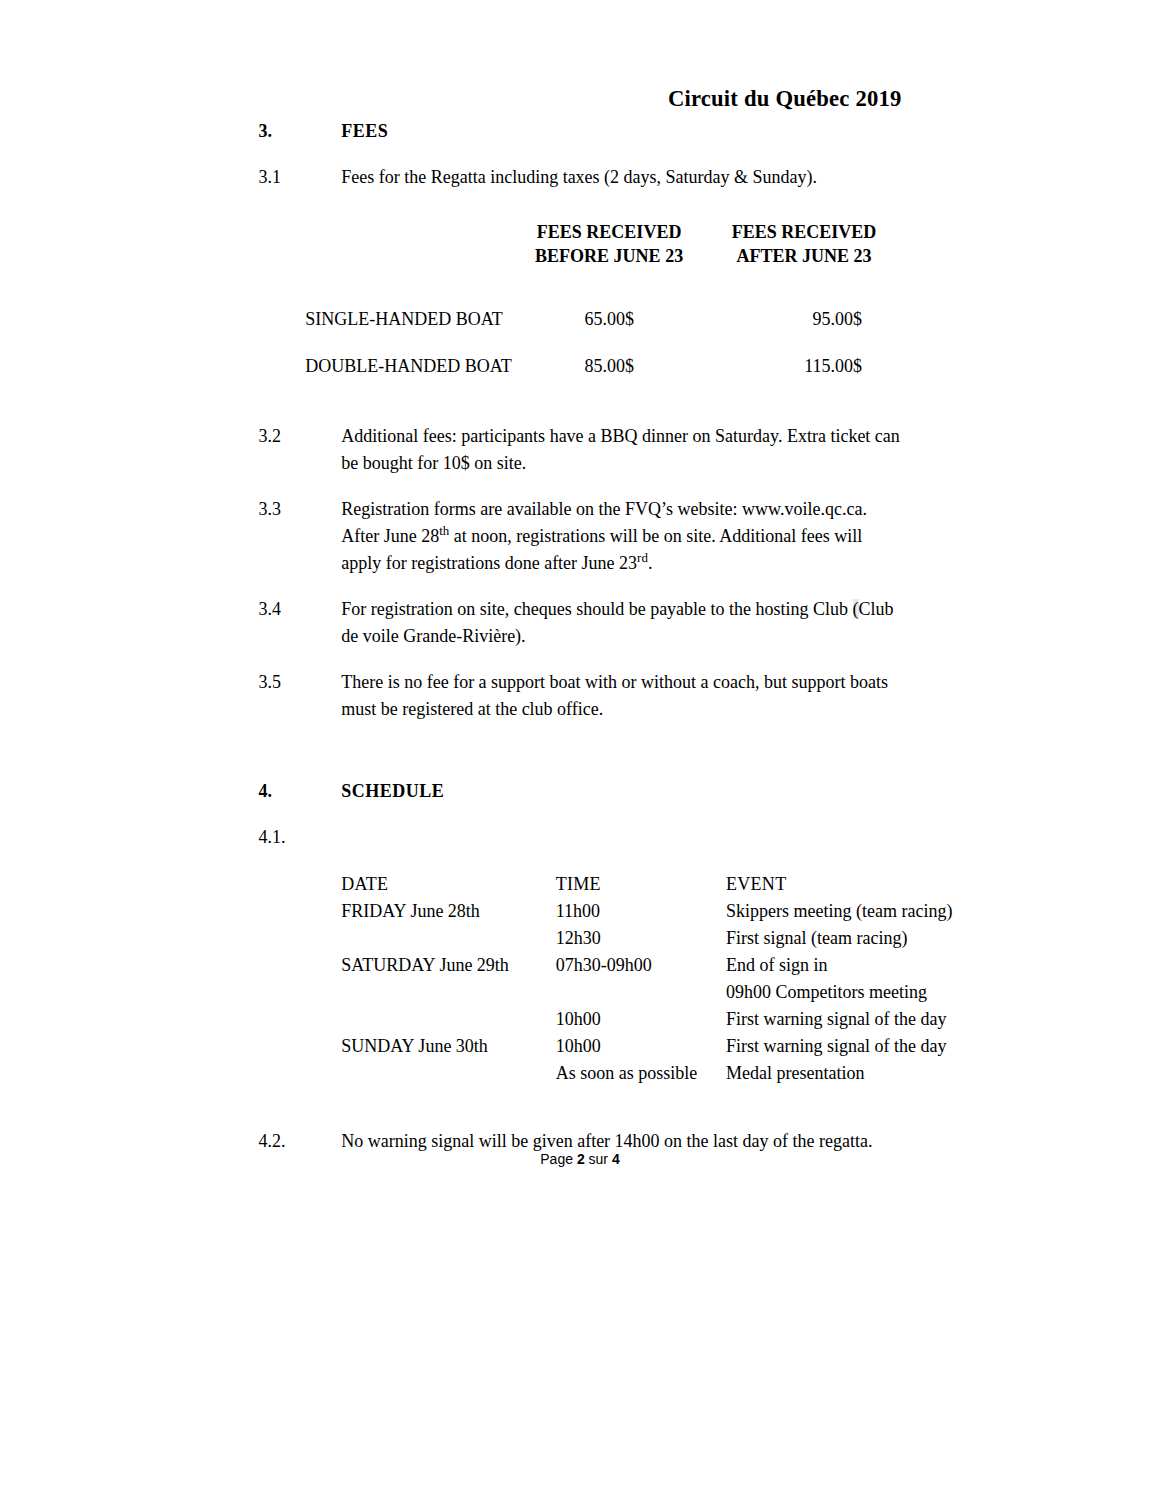Circuit du Québec 2019
3.
FEES
3.1
Fees for the Regatta including taxes (2 days, Saturday & Sunday).
| | FEES RECEIVED BEFORE JUNE 23 | FEES RECEIVED AFTER JUNE 23 |
| --- | --- | --- |
| SINGLE-HANDED BOAT | 65.00$ | 95.00$ |
| DOUBLE-HANDED BOAT | 85.00$ | 115.00$ |
3.2
Additional fees: participants have a BBQ dinner on Saturday. Extra ticket can be bought for 10$ on site.
3.3
Registration forms are available on the FVQ’s website: www.voile.qc.ca. After June 28th at noon, registrations will be on site. Additional fees will apply for registrations done after June 23rd.
3.4
For registration on site, cheques should be payable to the hosting Club (Club de voile Grande-Rivière).
3.5
There is no fee for a support boat with or without a coach, but support boats must be registered at the club office.
4.
SCHEDULE
4.1.
| DATE | TIME | EVENT |
| --- | --- | --- |
| FRIDAY June 28th | 11h00 | Skippers meeting (team racing) |
| | 12h30 | First signal (team racing) |
| SATURDAY June 29th | 07h30-09h00 | End of sign in |
| | | 09h00 Competitors meeting |
| | 10h00 | First warning signal of the day |
| SUNDAY June 30th | 10h00 | First warning signal of the day |
| | As soon as possible | Medal presentation |
4.2.
No warning signal will be given after 14h00 on the last day of the regatta.
Page 2 sur 4